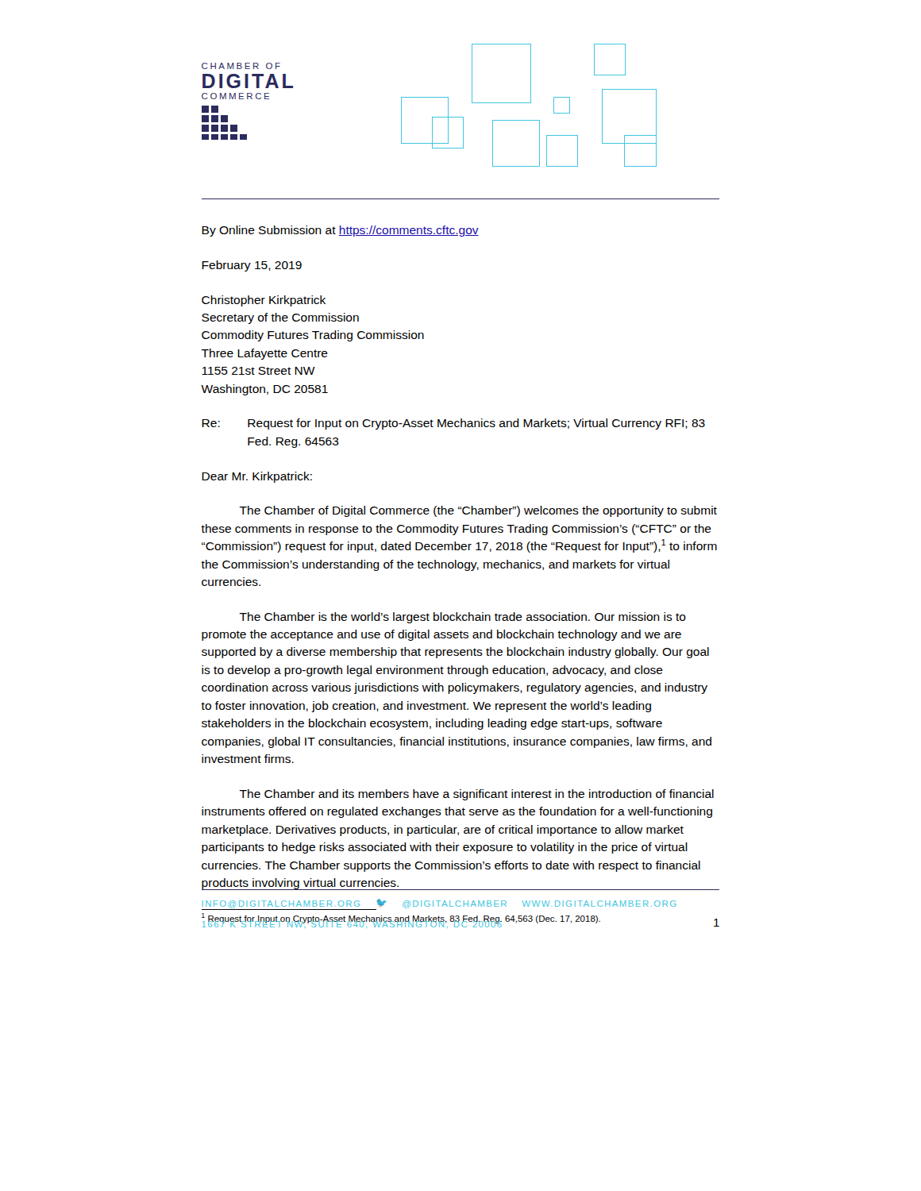CHAMBER OF
DIGITAL
COMMERCE
By Online Submission at https://comments.cftc.gov
February 15, 2019
Christopher Kirkpatrick
Secretary of the Commission
Commodity Futures Trading Commission
Three Lafayette Centre
1155 21st Street NW
Washington, DC 20581
Re:
Request for Input on Crypto-Asset Mechanics and Markets; Virtual Currency RFI; 83 Fed. Reg. 64563
Dear Mr. Kirkpatrick:
The Chamber of Digital Commerce (the “Chamber”) welcomes the opportunity to submit these comments in response to the Commodity Futures Trading Commission’s (“CFTC” or the “Commission”) request for input, dated December 17, 2018 (the “Request for Input”),1 to inform the Commission’s understanding of the technology, mechanics, and markets for virtual currencies.
The Chamber is the world’s largest blockchain trade association. Our mission is to promote the acceptance and use of digital assets and blockchain technology and we are supported by a diverse membership that represents the blockchain industry globally. Our goal is to develop a pro-growth legal environment through education, advocacy, and close coordination across various jurisdictions with policymakers, regulatory agencies, and industry to foster innovation, job creation, and investment. We represent the world’s leading stakeholders in the blockchain ecosystem, including leading edge start-ups, software companies, global IT consultancies, financial institutions, insurance companies, law firms, and investment firms.
The Chamber and its members have a significant interest in the introduction of financial instruments offered on regulated exchanges that serve as the foundation for a well-functioning marketplace. Derivatives products, in particular, are of critical importance to allow market participants to hedge risks associated with their exposure to volatility in the price of virtual currencies. The Chamber supports the Commission’s efforts to date with respect to financial products involving virtual currencies.
1 Request for Input on Crypto-Asset Mechanics and Markets, 83 Fed. Reg. 64,563 (Dec. 17, 2018).
INFO@DIGITALCHAMBER.ORG 🐦 @DIGITALCHAMBER WWW.DIGITALCHAMBER.ORG
1667 K STREET NW, SUITE 640, WASHINGTON, DC 20006 1